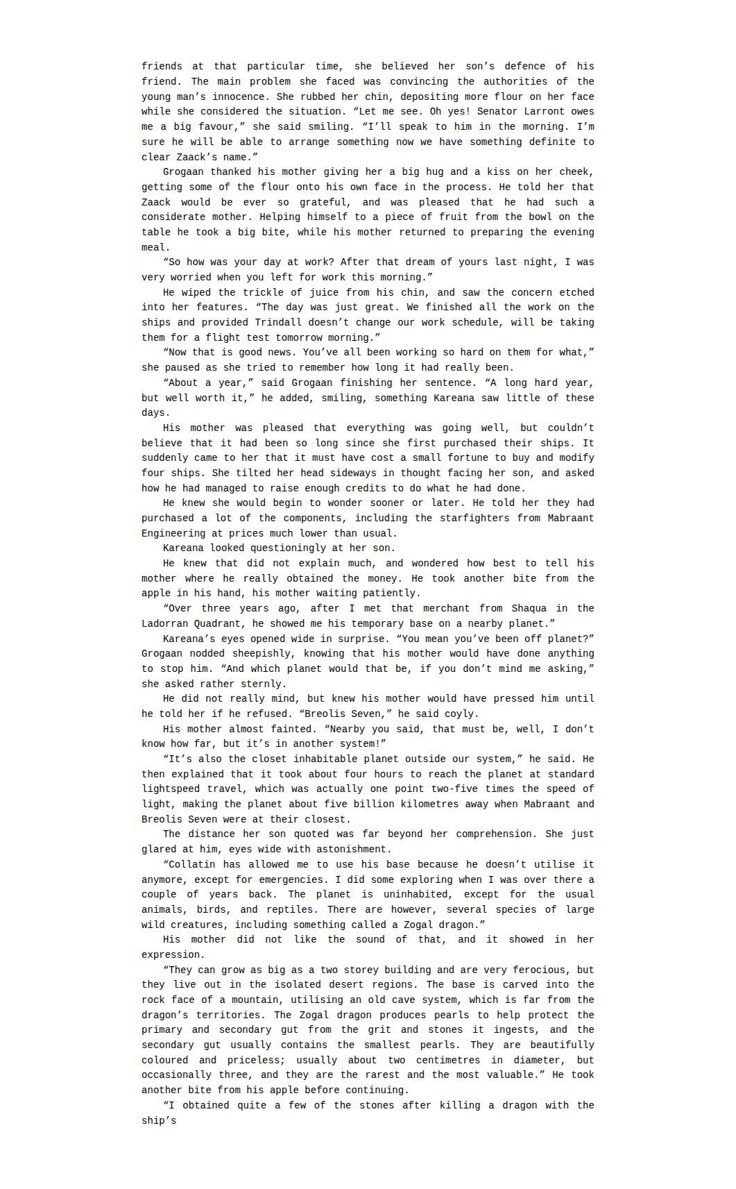friends at that particular time, she believed her son’s defence of his friend. The main problem she faced was convincing the authorities of the young man’s innocence. She rubbed her chin, depositing more flour on her face while she considered the situation. “Let me see. Oh yes! Senator Larront owes me a big favour,” she said smiling. “I’ll speak to him in the morning. I’m sure he will be able to arrange something now we have something definite to clear Zaack’s name.”
Grogaan thanked his mother giving her a big hug and a kiss on her cheek, getting some of the flour onto his own face in the process. He told her that Zaack would be ever so grateful, and was pleased that he had such a considerate mother. Helping himself to a piece of fruit from the bowl on the table he took a big bite, while his mother returned to preparing the evening meal.
“So how was your day at work? After that dream of yours last night, I was very worried when you left for work this morning.”
He wiped the trickle of juice from his chin, and saw the concern etched into her features. “The day was just great. We finished all the work on the ships and provided Trindall doesn’t change our work schedule, will be taking them for a flight test tomorrow morning.”
“Now that is good news. You’ve all been working so hard on them for what,” she paused as she tried to remember how long it had really been.
“About a year,” said Grogaan finishing her sentence. “A long hard year, but well worth it,” he added, smiling, something Kareana saw little of these days.
His mother was pleased that everything was going well, but couldn’t believe that it had been so long since she first purchased their ships. It suddenly came to her that it must have cost a small fortune to buy and modify four ships. She tilted her head sideways in thought facing her son, and asked how he had managed to raise enough credits to do what he had done.
He knew she would begin to wonder sooner or later. He told her they had purchased a lot of the components, including the starfighters from Mabraant Engineering at prices much lower than usual.
Kareana looked questioningly at her son.
He knew that did not explain much, and wondered how best to tell his mother where he really obtained the money. He took another bite from the apple in his hand, his mother waiting patiently.
“Over three years ago, after I met that merchant from Shaqua in the Ladorran Quadrant, he showed me his temporary base on a nearby planet.”
Kareana’s eyes opened wide in surprise. “You mean you’ve been off planet?” Grogaan nodded sheepishly, knowing that his mother would have done anything to stop him. “And which planet would that be, if you don’t mind me asking,” she asked rather sternly.
He did not really mind, but knew his mother would have pressed him until he told her if he refused. “Breolis Seven,” he said coyly.
His mother almost fainted. “Nearby you said, that must be, well, I don’t know how far, but it’s in another system!”
“It’s also the closet inhabitable planet outside our system,” he said. He then explained that it took about four hours to reach the planet at standard lightspeed travel, which was actually one point two-five times the speed of light, making the planet about five billion kilometres away when Mabraant and Breolis Seven were at their closest.
The distance her son quoted was far beyond her comprehension. She just glared at him, eyes wide with astonishment.
“Collatin has allowed me to use his base because he doesn’t utilise it anymore, except for emergencies. I did some exploring when I was over there a couple of years back. The planet is uninhabited, except for the usual animals, birds, and reptiles. There are however, several species of large wild creatures, including something called a Zogal dragon.”
His mother did not like the sound of that, and it showed in her expression.
“They can grow as big as a two storey building and are very ferocious, but they live out in the isolated desert regions. The base is carved into the rock face of a mountain, utilising an old cave system, which is far from the dragon’s territories. The Zogal dragon produces pearls to help protect the primary and secondary gut from the grit and stones it ingests, and the secondary gut usually contains the smallest pearls. They are beautifully coloured and priceless; usually about two centimetres in diameter, but occasionally three, and they are the rarest and the most valuable.” He took another bite from his apple before continuing.
“I obtained quite a few of the stones after killing a dragon with the ship’s